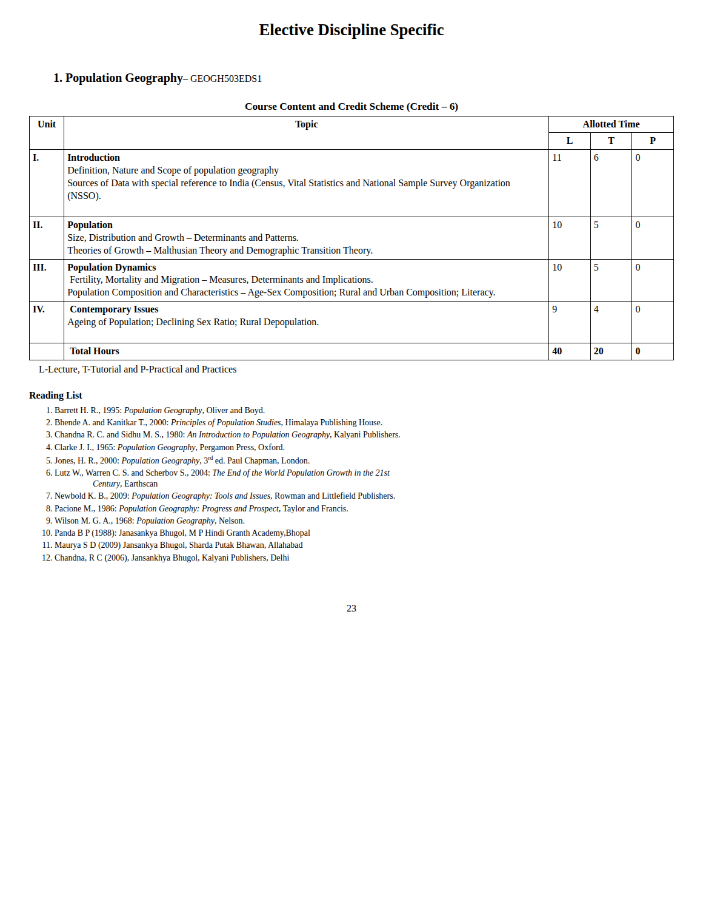Elective Discipline Specific
1. Population Geography– GEOGH503EDS1
Course Content and Credit Scheme (Credit – 6)
| Unit | Topic | Allotted Time |
| --- | --- | --- |
| L | T | P |
| I. | Introduction Definition, Nature and Scope of population geography Sources of Data with special reference to India (Census, Vital Statistics and National Sample Survey Organization (NSSO). | 11 | 6 | 0 |
| II. | Population Size, Distribution and Growth – Determinants and Patterns. Theories of Growth – Malthusian Theory and Demographic Transition Theory. | 10 | 5 | 0 |
| III. | Population Dynamics Fertility, Mortality and Migration – Measures, Determinants and Implications. Population Composition and Characteristics – Age-Sex Composition; Rural and Urban Composition; Literacy. | 10 | 5 | 0 |
| IV. | Contemporary Issues Ageing of Population; Declining Sex Ratio; Rural Depopulation. | 9 | 4 | 0 |
| | Total Hours | 40 | 20 | 0 |
L-Lecture, T-Tutorial and P-Practical and Practices
Reading List
Barrett H. R., 1995: Population Geography, Oliver and Boyd.
Bhende A. and Kanitkar T., 2000: Principles of Population Studies, Himalaya Publishing House.
Chandna R. C. and Sidhu M. S., 1980: An Introduction to Population Geography, Kalyani Publishers.
Clarke J. I., 1965: Population Geography, Pergamon Press, Oxford.
Jones, H. R., 2000: Population Geography, 3rd ed. Paul Chapman, London.
Lutz W., Warren C. S. and Scherbov S., 2004: The End of the World Population Growth in the 21st Century, Earthscan
Newbold K. B., 2009: Population Geography: Tools and Issues, Rowman and Littlefield Publishers.
Pacione M., 1986: Population Geography: Progress and Prospect, Taylor and Francis.
Wilson M. G. A., 1968: Population Geography, Nelson.
Panda B P (1988): Janasankya Bhugol, M P Hindi Granth Academy,Bhopal
Maurya S D (2009) Jansankya Bhugol, Sharda Putak Bhawan, Allahabad
Chandna, R C (2006), Jansankhya Bhugol, Kalyani Publishers, Delhi
23